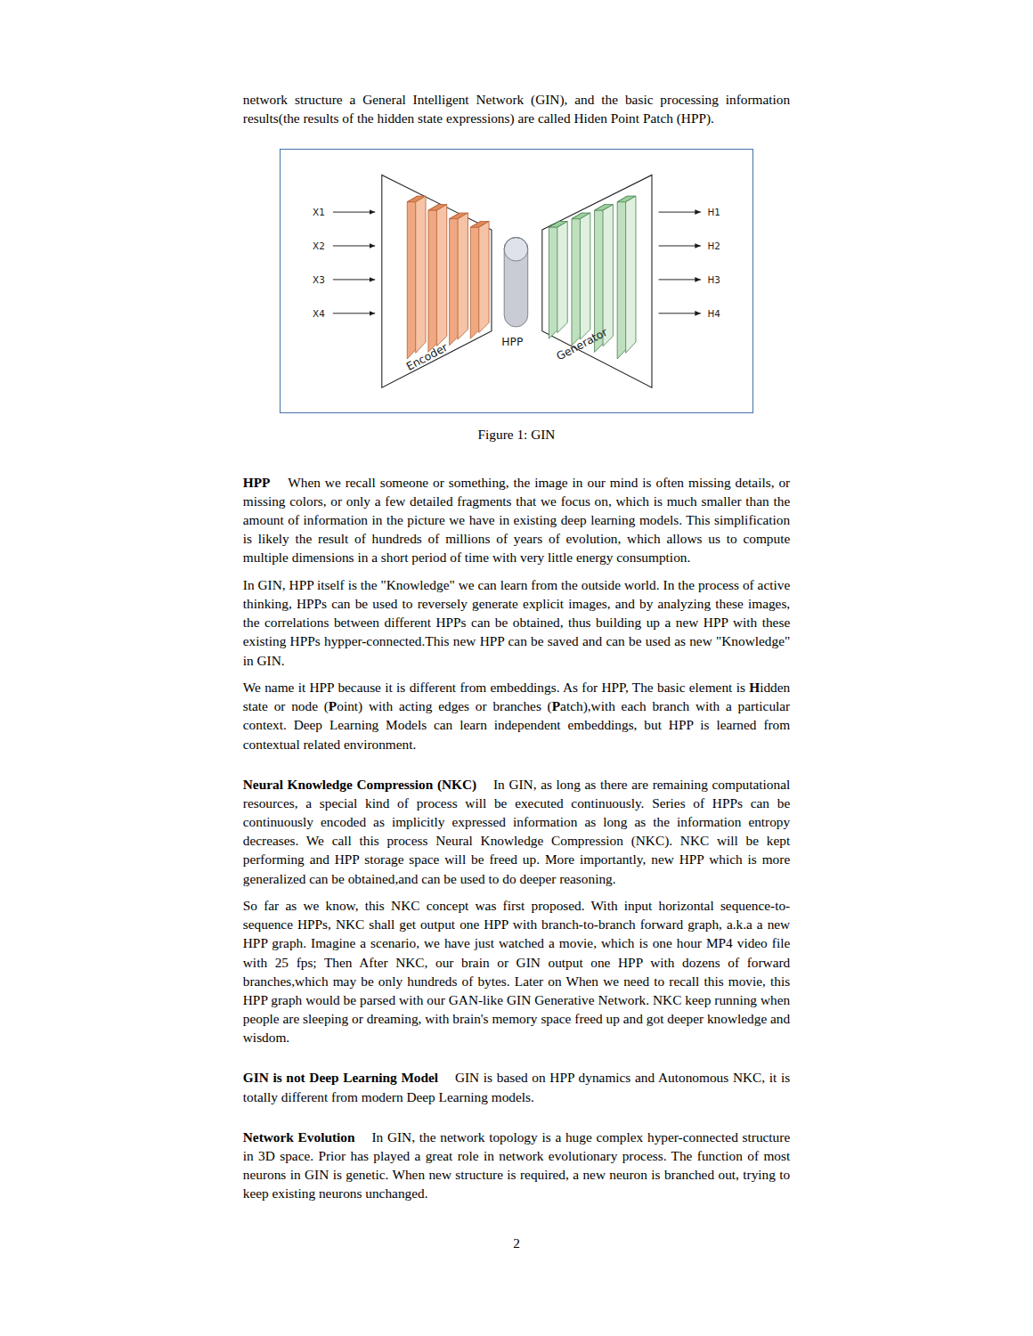network structure a General Intelligent Network (GIN), and the basic processing information results(the results of the hidden state expressions) are called Hiden Point Patch (HPP).
X1 X2 X3 X4 H1 H2 H3 H4 Encoder HPP Generator
Figure 1: GIN
HPP When we recall someone or something, the image in our mind is often missing details, or missing colors, or only a few detailed fragments that we focus on, which is much smaller than the amount of information in the picture we have in existing deep learning models. This simplification is likely the result of hundreds of millions of years of evolution, which allows us to compute multiple dimensions in a short period of time with very little energy consumption.
In GIN, HPP itself is the "Knowledge" we can learn from the outside world. In the process of active thinking, HPPs can be used to reversely generate explicit images, and by analyzing these images, the correlations between different HPPs can be obtained, thus building up a new HPP with these existing HPPs hypper-connected.This new HPP can be saved and can be used as new "Knowledge" in GIN.
We name it HPP because it is different from embeddings. As for HPP, The basic element is Hidden state or node (Point) with acting edges or branches (Patch),with each branch with a particular context. Deep Learning Models can learn independent embeddings, but HPP is learned from contextual related environment.
Neural Knowledge Compression (NKC) In GIN, as long as there are remaining computational resources, a special kind of process will be executed continuously. Series of HPPs can be continuously encoded as implicitly expressed information as long as the information entropy decreases. We call this process Neural Knowledge Compression (NKC). NKC will be kept performing and HPP storage space will be freed up. More importantly, new HPP which is more generalized can be obtained,and can be used to do deeper reasoning.
So far as we know, this NKC concept was first proposed. With input horizontal sequence-to-sequence HPPs, NKC shall get output one HPP with branch-to-branch forward graph, a.k.a a new HPP graph. Imagine a scenario, we have just watched a movie, which is one hour MP4 video file with 25 fps; Then After NKC, our brain or GIN output one HPP with dozens of forward branches,which may be only hundreds of bytes. Later on When we need to recall this movie, this HPP graph would be parsed with our GAN-like GIN Generative Network. NKC keep running when people are sleeping or dreaming, with brain's memory space freed up and got deeper knowledge and wisdom.
GIN is not Deep Learning Model GIN is based on HPP dynamics and Autonomous NKC, it is totally different from modern Deep Learning models.
Network Evolution In GIN, the network topology is a huge complex hyper-connected structure in 3D space. Prior has played a great role in network evolutionary process. The function of most neurons in GIN is genetic. When new structure is required, a new neuron is branched out, trying to keep existing neurons unchanged.
2